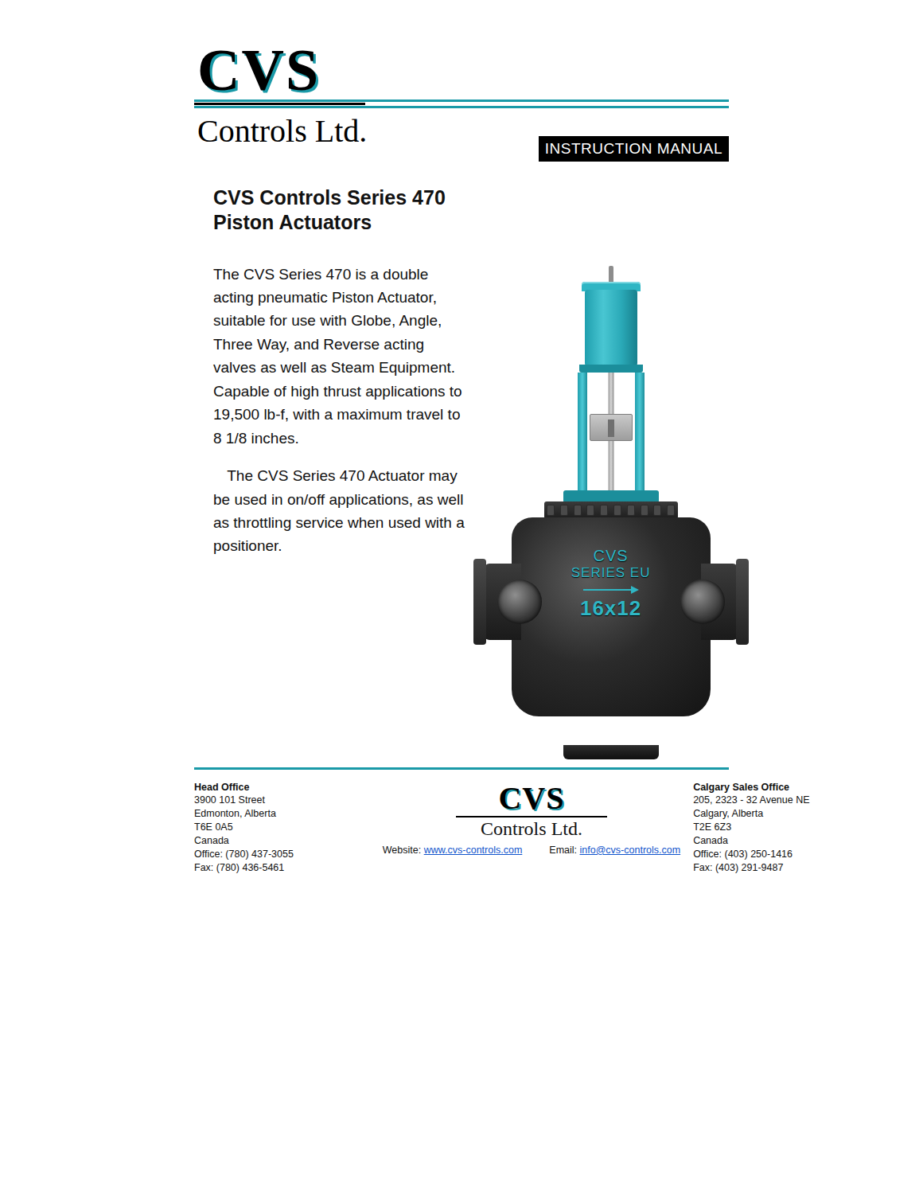CVS
Controls Ltd.
INSTRUCTION MANUAL
CVS Controls Series 470
Piston Actuators
The CVS Series 470 is a double acting pneumatic Piston Actuator, suitable for use with Globe, Angle, Three Way, and Reverse acting valves as well as Steam Equipment. Capable of high thrust applications to 19,500 lb-f, with a maximum travel to 8 1/8 inches.
The CVS Series 470 Actuator may be used in on/off applications, as well as throttling service when used with a positioner.
CVS
SERIES EU
16x12
Head Office
3900 101 Street
Edmonton, Alberta
T6E 0A5
Canada
Office: (780) 437-3055
Fax: (780) 436-5461
CVS
Controls Ltd.
Website: www.cvs-controls.com Email: info@cvs-controls.com
Calgary Sales Office
205, 2323 - 32 Avenue NE
Calgary, Alberta
T2E 6Z3
Canada
Office: (403) 250-1416
Fax: (403) 291-9487